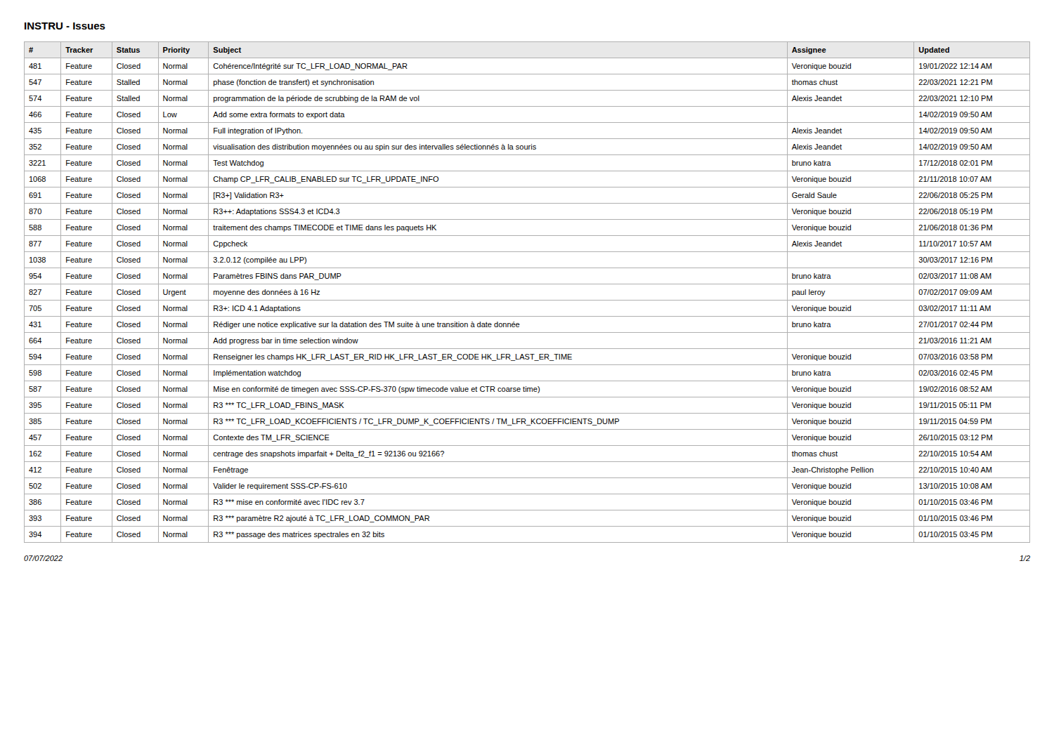INSTRU - Issues
| # | Tracker | Status | Priority | Subject | Assignee | Updated |
| --- | --- | --- | --- | --- | --- | --- |
| 481 | Feature | Closed | Normal | Cohérence/Intégrité sur TC_LFR_LOAD_NORMAL_PAR | Veronique bouzid | 19/01/2022 12:14 AM |
| 547 | Feature | Stalled | Normal | phase (fonction de transfert) et synchronisation | thomas chust | 22/03/2021 12:21 PM |
| 574 | Feature | Stalled | Normal | programmation de la période de scrubbing de la RAM de vol | Alexis Jeandet | 22/03/2021 12:10 PM |
| 466 | Feature | Closed | Low | Add some extra formats to export data | | 14/02/2019 09:50 AM |
| 435 | Feature | Closed | Normal | Full integration of IPython. | Alexis Jeandet | 14/02/2019 09:50 AM |
| 352 | Feature | Closed | Normal | visualisation des distribution moyennées ou au spin sur des intervalles sélectionnés à la souris | Alexis Jeandet | 14/02/2019 09:50 AM |
| 3221 | Feature | Closed | Normal | Test Watchdog | bruno katra | 17/12/2018 02:01 PM |
| 1068 | Feature | Closed | Normal | Champ CP_LFR_CALIB_ENABLED sur TC_LFR_UPDATE_INFO | Veronique bouzid | 21/11/2018 10:07 AM |
| 691 | Feature | Closed | Normal | [R3+] Validation R3+ | Gerald Saule | 22/06/2018 05:25 PM |
| 870 | Feature | Closed | Normal | R3++: Adaptations SSS4.3 et ICD4.3 | Veronique bouzid | 22/06/2018 05:19 PM |
| 588 | Feature | Closed | Normal | traitement des champs TIMECODE et TIME dans les paquets HK | Veronique bouzid | 21/06/2018 01:36 PM |
| 877 | Feature | Closed | Normal | Cppcheck | Alexis Jeandet | 11/10/2017 10:57 AM |
| 1038 | Feature | Closed | Normal | 3.2.0.12 (compilée au LPP) | | 30/03/2017 12:16 PM |
| 954 | Feature | Closed | Normal | Paramètres FBINS dans PAR_DUMP | bruno katra | 02/03/2017 11:08 AM |
| 827 | Feature | Closed | Urgent | moyenne des données à 16 Hz | paul leroy | 07/02/2017 09:09 AM |
| 705 | Feature | Closed | Normal | R3+: ICD 4.1 Adaptations | Veronique bouzid | 03/02/2017 11:11 AM |
| 431 | Feature | Closed | Normal | Rédiger une notice explicative sur la datation des TM suite à une transition à date donnée | bruno katra | 27/01/2017 02:44 PM |
| 664 | Feature | Closed | Normal | Add progress bar in time selection window | | 21/03/2016 11:21 AM |
| 594 | Feature | Closed | Normal | Renseigner les champs HK_LFR_LAST_ER_RID HK_LFR_LAST_ER_CODE HK_LFR_LAST_ER_TIME | Veronique bouzid | 07/03/2016 03:58 PM |
| 598 | Feature | Closed | Normal | Implémentation watchdog | bruno katra | 02/03/2016 02:45 PM |
| 587 | Feature | Closed | Normal | Mise en conformité de timegen avec SSS-CP-FS-370 (spw timecode value et CTR coarse time) | Veronique bouzid | 19/02/2016 08:52 AM |
| 395 | Feature | Closed | Normal | R3 *** TC_LFR_LOAD_FBINS_MASK | Veronique bouzid | 19/11/2015 05:11 PM |
| 385 | Feature | Closed | Normal | R3 *** TC_LFR_LOAD_KCOEFFICIENTS / TC_LFR_DUMP_K_COEFFICIENTS / TM_LFR_KCOEFFICIENTS_DUMP | Veronique bouzid | 19/11/2015 04:59 PM |
| 457 | Feature | Closed | Normal | Contexte des TM_LFR_SCIENCE | Veronique bouzid | 26/10/2015 03:12 PM |
| 162 | Feature | Closed | Normal | centrage des snapshots imparfait + Delta_f2_f1 = 92136 ou 92166? | thomas chust | 22/10/2015 10:54 AM |
| 412 | Feature | Closed | Normal | Fenêtrage | Jean-Christophe Pellion | 22/10/2015 10:40 AM |
| 502 | Feature | Closed | Normal | Valider le requirement SSS-CP-FS-610 | Veronique bouzid | 13/10/2015 10:08 AM |
| 386 | Feature | Closed | Normal | R3 *** mise en conformité avec l'IDC rev 3.7 | Veronique bouzid | 01/10/2015 03:46 PM |
| 393 | Feature | Closed | Normal | R3 *** paramètre R2 ajouté à TC_LFR_LOAD_COMMON_PAR | Veronique bouzid | 01/10/2015 03:46 PM |
| 394 | Feature | Closed | Normal | R3 *** passage des matrices spectrales en 32 bits | Veronique bouzid | 01/10/2015 03:45 PM |
07/07/2022 1/2